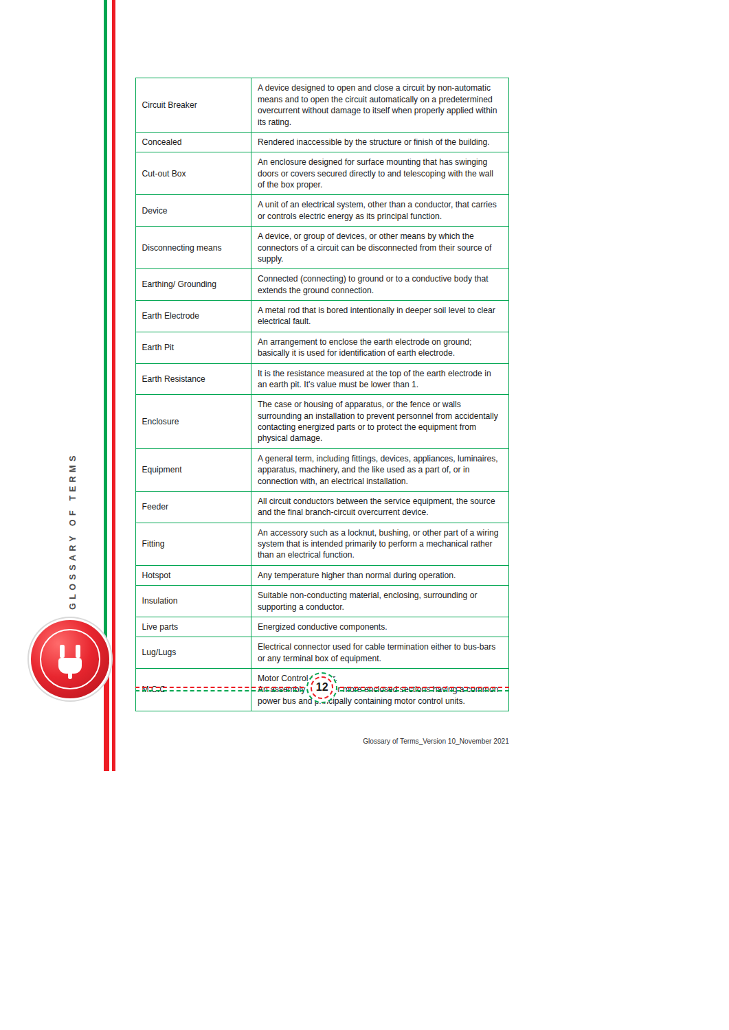GLOSSARY OF TERMS
| Circuit Breaker | A device designed to open and close a circuit by non-automatic means and to open the circuit automatically on a predetermined overcurrent without damage to itself when properly applied within its rating. |
| Concealed | Rendered inaccessible by the structure or finish of the building. |
| Cut-out Box | An enclosure designed for surface mounting that has swinging doors or covers secured directly to and telescoping with the wall of the box proper. |
| Device | A unit of an electrical system, other than a conductor, that carries or controls electric energy as its principal function. |
| Disconnecting means | A device, or group of devices, or other means by which the connectors of a circuit can be disconnected from their source of supply. |
| Earthing/ Grounding | Connected (connecting) to ground or to a conductive body that extends the ground connection. |
| Earth Electrode | A metal rod that is bored intentionally in deeper soil level to clear electrical fault. |
| Earth Pit | An arrangement to enclose the earth electrode on ground; basically it is used for identification of earth electrode. |
| Earth Resistance | It is the resistance measured at the top of the earth electrode in an earth pit. It's value must be lower than 1. |
| Enclosure | The case or housing of apparatus, or the fence or walls surrounding an installation to prevent personnel from accidentally contacting energized parts or to protect the equipment from physical damage. |
| Equipment | A general term, including fittings, devices, appliances, luminaires, apparatus, machinery, and the like used as a part of, or in connection with, an electrical installation. |
| Feeder | All circuit conductors between the service equipment, the source and the final branch-circuit overcurrent device. |
| Fitting | An accessory such as a locknut, bushing, or other part of a wiring system that is intended primarily to perform a mechanical rather than an electrical function. |
| Hotspot | Any temperature higher than normal during operation. |
| Insulation | Suitable non-conducting material, enclosing, surrounding or supporting a conductor. |
| Live parts | Energized conductive components. |
| Lug/Lugs | Electrical connector used for cable termination either to bus-bars or any terminal box of equipment. |
| M.C.C | Motor Control Center. An assembly of one or more enclosed sections having a common power bus and principally containing motor control units. |
12
Glossary of Terms_Version 10_November 2021